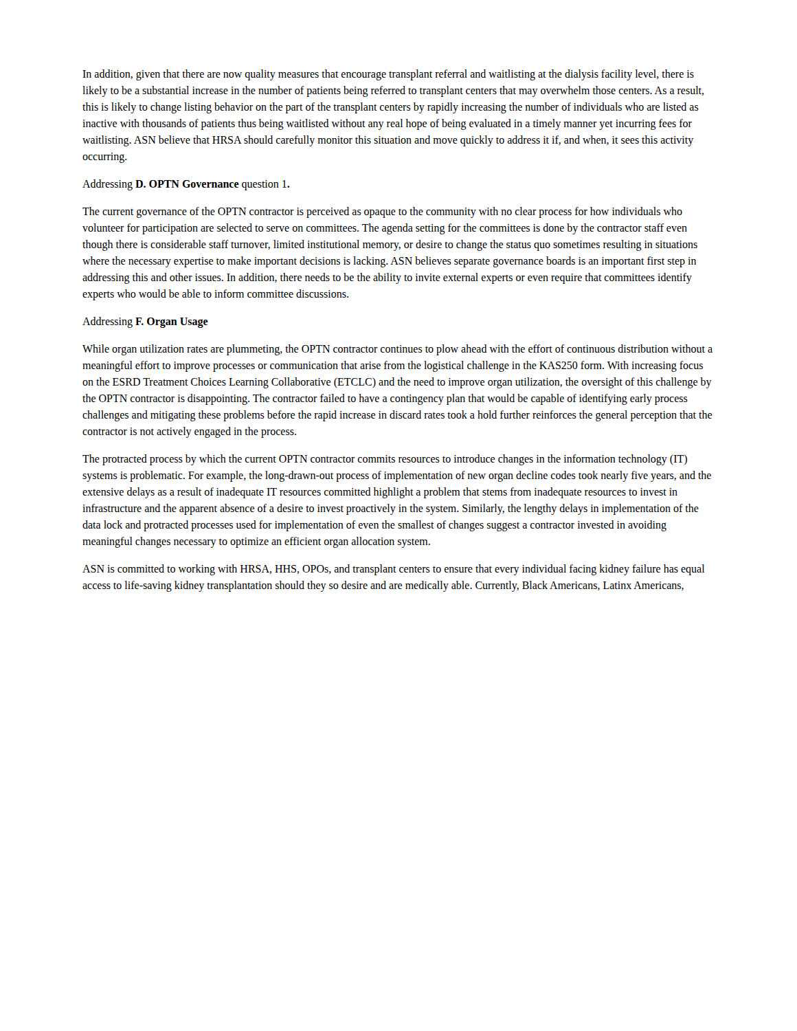In addition, given that there are now quality measures that encourage transplant referral and waitlisting at the dialysis facility level, there is likely to be a substantial increase in the number of patients being referred to transplant centers that may overwhelm those centers. As a result, this is likely to change listing behavior on the part of the transplant centers by rapidly increasing the number of individuals who are listed as inactive with thousands of patients thus being waitlisted without any real hope of being evaluated in a timely manner yet incurring fees for waitlisting. ASN believe that HRSA should carefully monitor this situation and move quickly to address it if, and when, it sees this activity occurring.
Addressing D. OPTN Governance question 1.
The current governance of the OPTN contractor is perceived as opaque to the community with no clear process for how individuals who volunteer for participation are selected to serve on committees. The agenda setting for the committees is done by the contractor staff even though there is considerable staff turnover, limited institutional memory, or desire to change the status quo sometimes resulting in situations where the necessary expertise to make important decisions is lacking. ASN believes separate governance boards is an important first step in addressing this and other issues. In addition, there needs to be the ability to invite external experts or even require that committees identify experts who would be able to inform committee discussions.
Addressing F. Organ Usage
While organ utilization rates are plummeting, the OPTN contractor continues to plow ahead with the effort of continuous distribution without a meaningful effort to improve processes or communication that arise from the logistical challenge in the KAS250 form. With increasing focus on the ESRD Treatment Choices Learning Collaborative (ETCLC) and the need to improve organ utilization, the oversight of this challenge by the OPTN contractor is disappointing. The contractor failed to have a contingency plan that would be capable of identifying early process challenges and mitigating these problems before the rapid increase in discard rates took a hold further reinforces the general perception that the contractor is not actively engaged in the process.
The protracted process by which the current OPTN contractor commits resources to introduce changes in the information technology (IT) systems is problematic. For example, the long-drawn-out process of implementation of new organ decline codes took nearly five years, and the extensive delays as a result of inadequate IT resources committed highlight a problem that stems from inadequate resources to invest in infrastructure and the apparent absence of a desire to invest proactively in the system. Similarly, the lengthy delays in implementation of the data lock and protracted processes used for implementation of even the smallest of changes suggest a contractor invested in avoiding meaningful changes necessary to optimize an efficient organ allocation system.
ASN is committed to working with HRSA, HHS, OPOs, and transplant centers to ensure that every individual facing kidney failure has equal access to life-saving kidney transplantation should they so desire and are medically able. Currently, Black Americans, Latinx Americans,